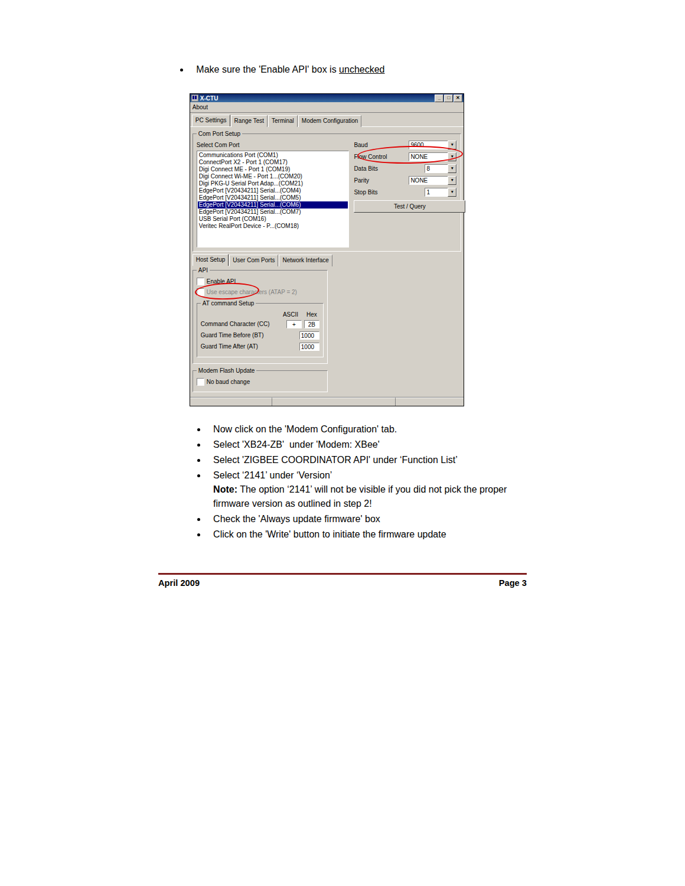Make sure the 'Enable API' box is unchecked
X-CTU
_
□
✕
About
PC Settings
Range Test
Terminal
Modem Configuration
Com Port Setup
Select Com Port
Communications Port (COM1)
ConnectPort X2 - Port 1 (COM17)
Digi Connect ME - Port 1 (COM19)
Digi Connect Wi-ME - Port 1...(COM20)
Digi PKG-U Serial Port Adap...(COM21)
EdgePort [V20434211] Serial...(COM4)
EdgePort [V20434211] Serial...(COM5)
EdgePort [V20434211] Serial...(COM6)
EdgePort [V20434211] Serial...(COM7)
USB Serial Port (COM16)
Veritec RealPort Device - P...(COM18)
Baud
9600▼
Flow Control
NONE▼
Data Bits
8▼
Parity
NONE▼
Stop Bits
1▼
Test / Query
Host Setup
User Com Ports
Network Interface
API
Enable API
Use escape characters (ATAP = 2)
AT command Setup
ASCII Hex
Command Character (CC) + 2B
Guard Time Before (BT) 1000
Guard Time After (AT) 1000
Modem Flash Update
No baud change
Now click on the 'Modem Configuration' tab.
Select 'XB24-ZB' under 'Modem: XBee'
Select 'ZIGBEE COORDINATOR API' under ‘Function List’
Select ‘2141’ under ‘Version’
Note: The option ‘2141’ will not be visible if you did not pick the proper firmware version as outlined in step 2!
Check the 'Always update firmware' box
Click on the 'Write' button to initiate the firmware update
April 2009 Page 3